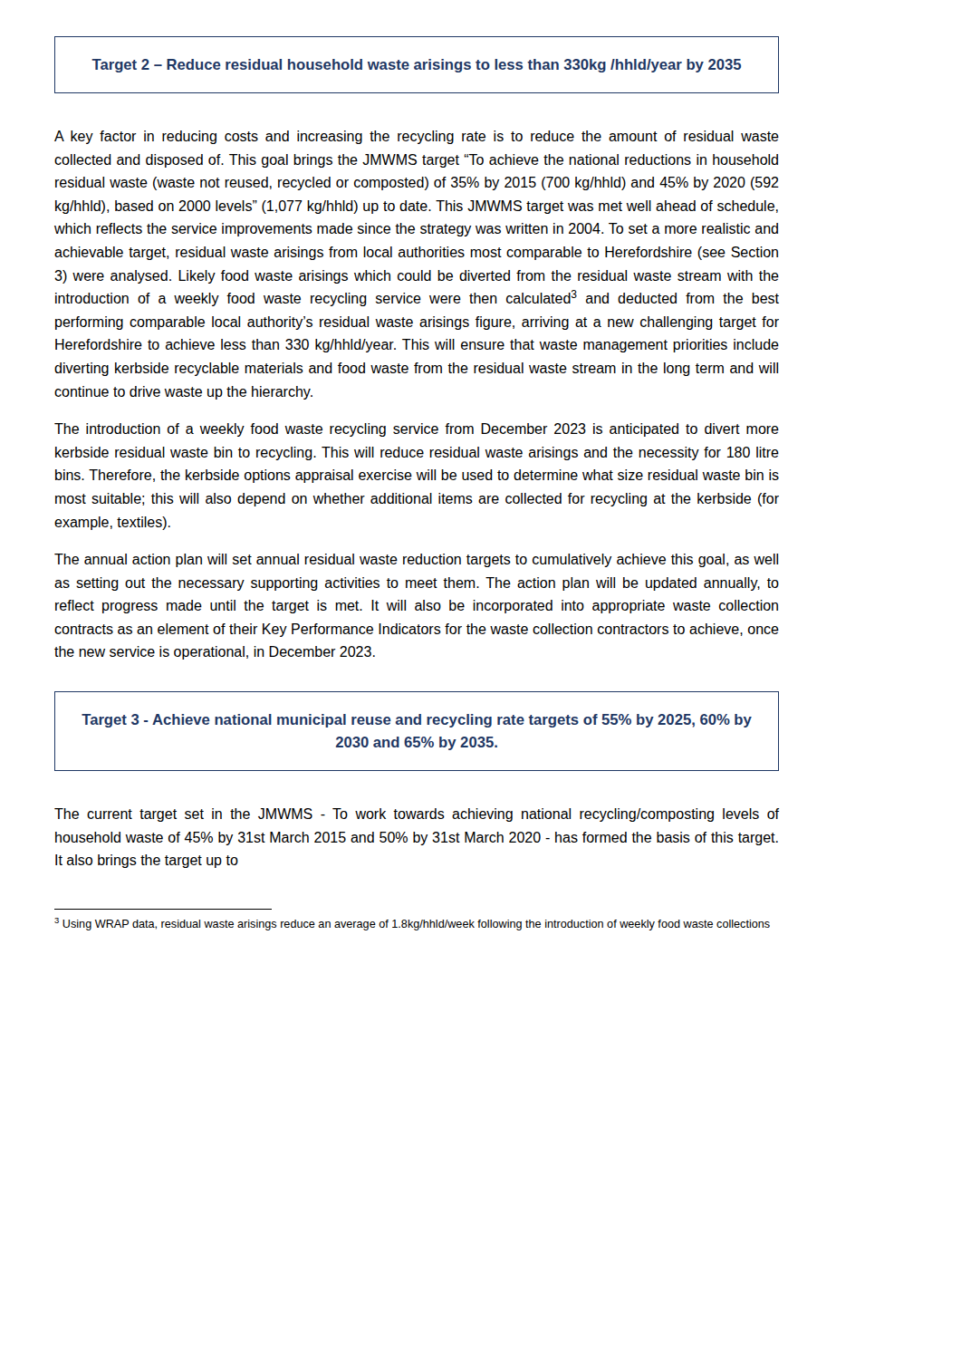Target 2 – Reduce residual household waste arisings to less than 330kg /hhld/year by 2035
A key factor in reducing costs and increasing the recycling rate is to reduce the amount of residual waste collected and disposed of. This goal brings the JMWMS target “To achieve the national reductions in household residual waste (waste not reused, recycled or composted) of 35% by 2015 (700 kg/hhld) and 45% by 2020 (592 kg/hhld), based on 2000 levels” (1,077 kg/hhld) up to date. This JMWMS target was met well ahead of schedule, which reflects the service improvements made since the strategy was written in 2004. To set a more realistic and achievable target, residual waste arisings from local authorities most comparable to Herefordshire (see Section 3) were analysed. Likely food waste arisings which could be diverted from the residual waste stream with the introduction of a weekly food waste recycling service were then calculated3 and deducted from the best performing comparable local authority’s residual waste arisings figure, arriving at a new challenging target for Herefordshire to achieve less than 330 kg/hhld/year. This will ensure that waste management priorities include diverting kerbside recyclable materials and food waste from the residual waste stream in the long term and will continue to drive waste up the hierarchy.
The introduction of a weekly food waste recycling service from December 2023 is anticipated to divert more kerbside residual waste bin to recycling. This will reduce residual waste arisings and the necessity for 180 litre bins. Therefore, the kerbside options appraisal exercise will be used to determine what size residual waste bin is most suitable; this will also depend on whether additional items are collected for recycling at the kerbside (for example, textiles).
The annual action plan will set annual residual waste reduction targets to cumulatively achieve this goal, as well as setting out the necessary supporting activities to meet them. The action plan will be updated annually, to reflect progress made until the target is met. It will also be incorporated into appropriate waste collection contracts as an element of their Key Performance Indicators for the waste collection contractors to achieve, once the new service is operational, in December 2023.
Target 3 - Achieve national municipal reuse and recycling rate targets of 55% by 2025, 60% by 2030 and 65% by 2035.
The current target set in the JMWMS - To work towards achieving national recycling/composting levels of household waste of 45% by 31st March 2015 and 50% by 31st March 2020 - has formed the basis of this target. It also brings the target up to
3 Using WRAP data, residual waste arisings reduce an average of 1.8kg/hhld/week following the introduction of weekly food waste collections